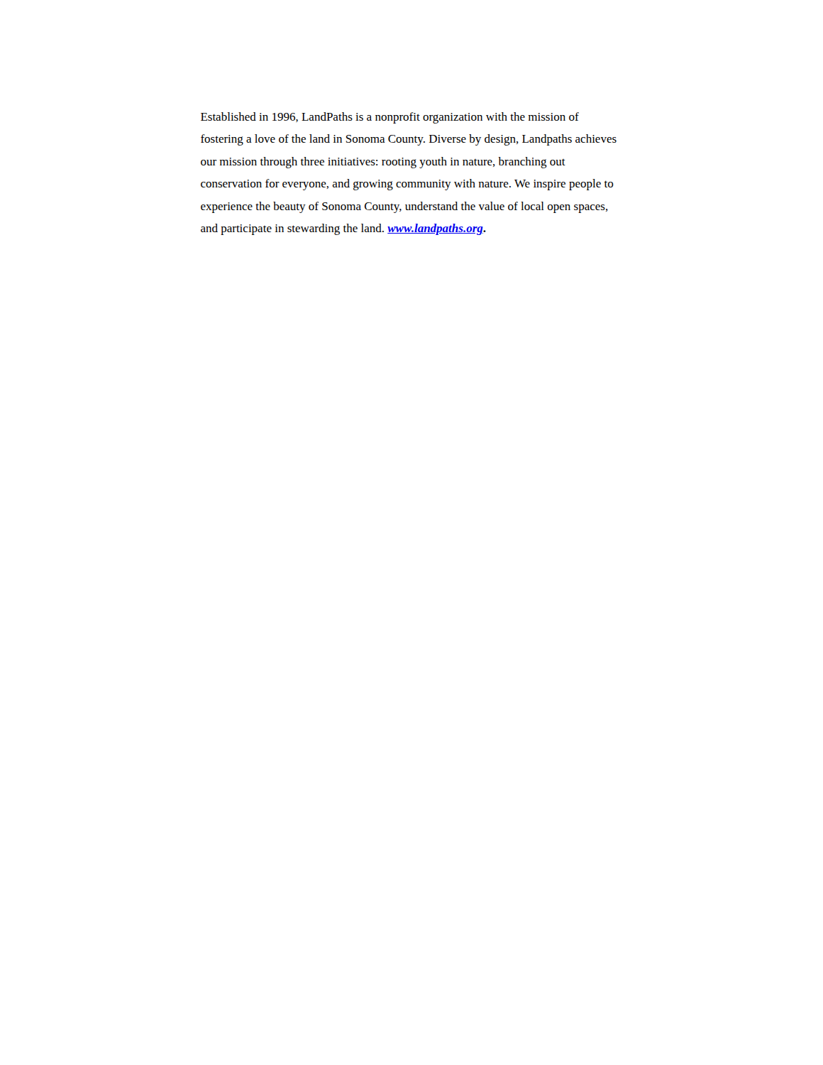Established in 1996, LandPaths is a nonprofit organization with the mission of fostering a love of the land in Sonoma County. Diverse by design, Landpaths achieves our mission through three initiatives: rooting youth in nature, branching out conservation for everyone, and growing community with nature. We inspire people to experience the beauty of Sonoma County, understand the value of local open spaces, and participate in stewarding the land. www.landpaths.org.